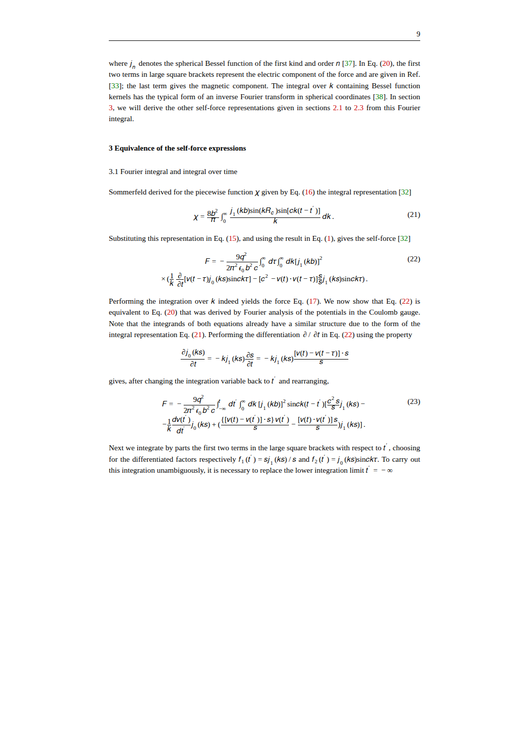9
where jn denotes the spherical Bessel function of the first kind and order n [37]. In Eq. (20), the first two terms in large square brackets represent the electric component of the force and are given in Ref. [33]; the last term gives the magnetic component. The integral over k containing Bessel function kernels has the typical form of an inverse Fourier transform in spherical coordinates [38]. In section 3, we will derive the other self-force representations given in sections 2.1 to 2.3 from this Fourier integral.
3 Equivalence of the self-force expressions
3.1 Fourier integral and integral over time
Sommerfeld derived for the piecewise function χ given by Eq. (16) the integral representation [32]
χ = 8b2π ∫0∞ j1(kb) sin(kRc) sin[ck(t−t′)] k dk. (21)
Substituting this representation in Eq. (15), and using the result in Eq. (1), gives the self-force [32]
(22) F = − 9q22π2ϵ0b2c ∫0∞dτ ∫0∞dk [j1(kb)]2 × ( 1k ∂∂t [v(t−τ)j0(ks)sinckτ] − [c2−v(t)⋅v(t−τ)] ss j1(ks)sinckτ ) .
Performing the integration over k indeed yields the force Eq. (17). We now show that Eq. (22) is equivalent to Eq. (20) that was derived by Fourier analysis of the potentials in the Coulomb gauge. Note that the integrands of both equations already have a similar structure due to the form of the integral representation Eq. (21). Performing the differentiation ∂/∂t in Eq. (22) using the property
∂j0(ks)∂t = −kj1(ks) ∂s∂t = −kj1(ks) [v(t)−v(t−τ)]⋅s s
gives, after changing the integration variable back to t′ and rearranging,
(23) F = − 9q22π2ϵ0b2c ∫−∞tdt′ ∫0∞dk [j1(kb)]2 sinck(t−t′) [ c2ss j1(ks) − − 1k dv(t′)dt′ j0(ks) + ( {[v(t)−v(t′)]⋅s}v(t′) s − [v(t)⋅v(t′)]s s ) j1(ks) ] .
Next we integrate by parts the first two terms in the large square brackets with respect to t′, choosing for the differentiated factors respectively f1(t′)=sj1(ks)/s and f2(t′)=j0(ks)sinckτ. To carry out this integration unambiguously, it is necessary to replace the lower integration limit t′=−∞